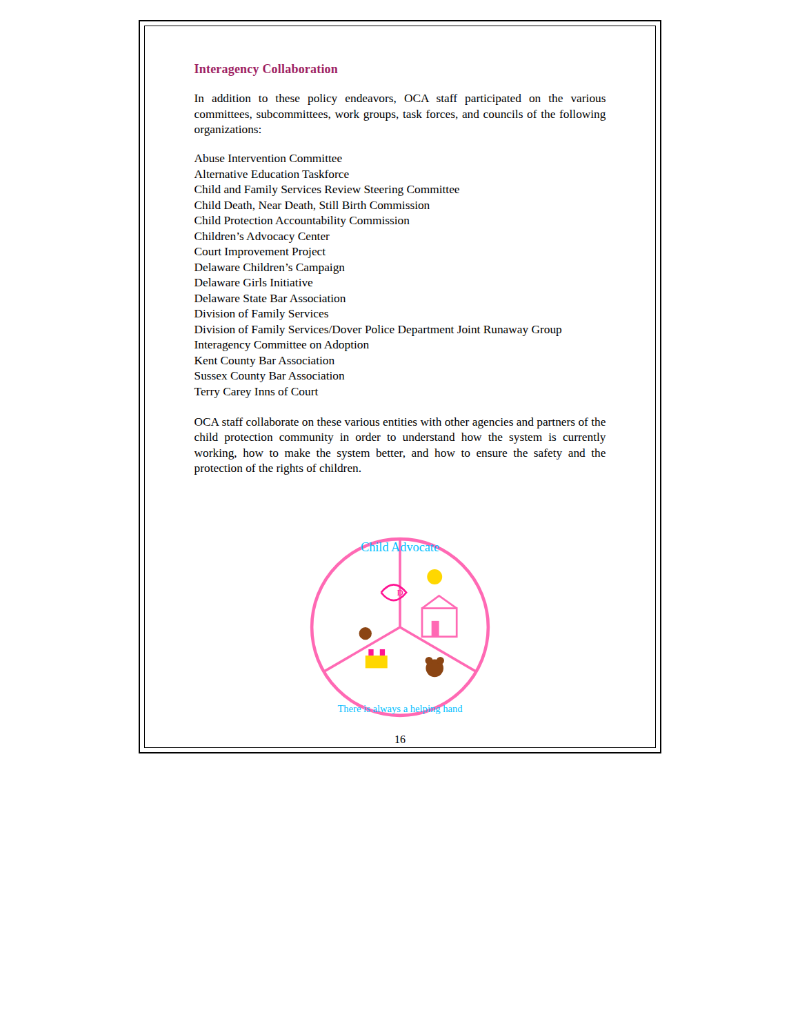Interagency Collaboration
In addition to these policy endeavors, OCA staff participated on the various committees, subcommittees, work groups, task forces, and councils of the following organizations:
Abuse Intervention Committee
Alternative Education Taskforce
Child and Family Services Review Steering Committee
Child Death, Near Death, Still Birth Commission
Child Protection Accountability Commission
Children’s Advocacy Center
Court Improvement Project
Delaware Children’s Campaign
Delaware Girls Initiative
Delaware State Bar Association
Division of Family Services
Division of Family Services/Dover Police Department Joint Runaway Group
Interagency Committee on Adoption
Kent County Bar Association
Sussex County Bar Association
Terry Carey Inns of Court
OCA staff collaborate on these various entities with other agencies and partners of the child protection community in order to understand how the system is currently working, how to make the system better, and how to ensure the safety and the protection of the rights of children.
16